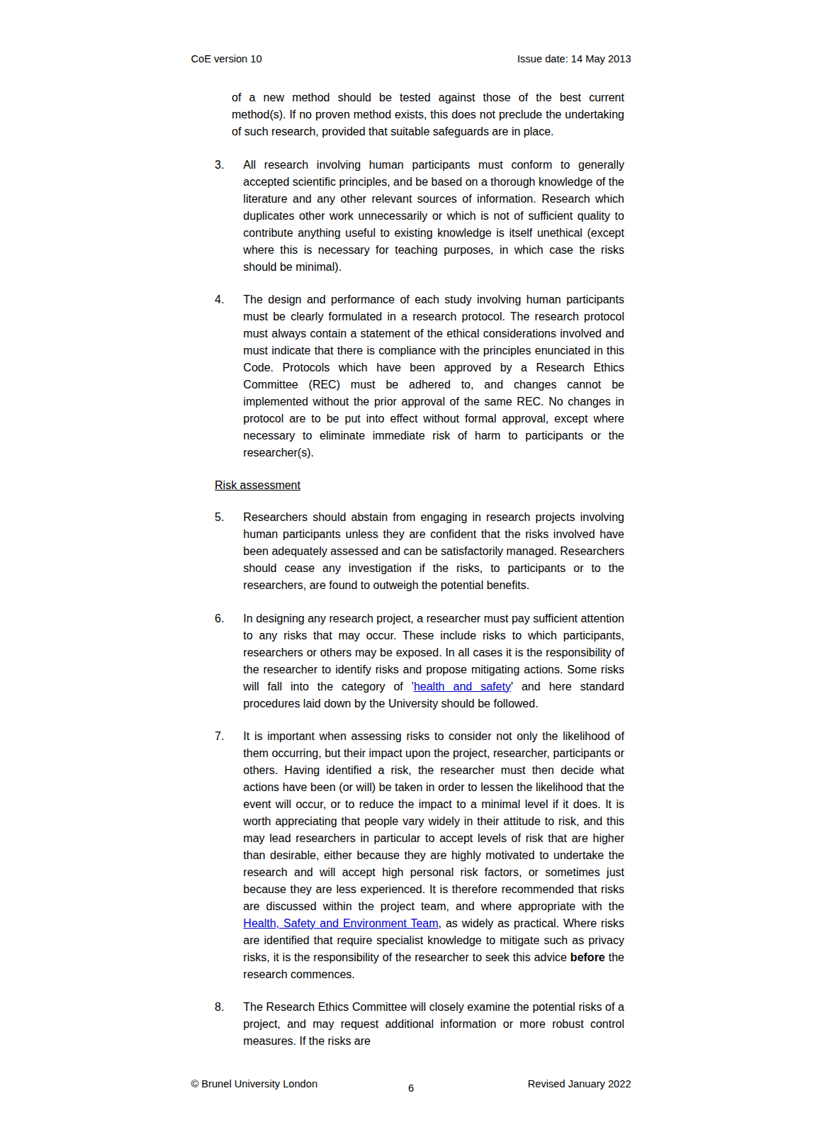CoE version 10
Issue date: 14 May 2013
of a new method should be tested against those of the best current method(s). If no proven method exists, this does not preclude the undertaking of such research, provided that suitable safeguards are in place.
3. All research involving human participants must conform to generally accepted scientific principles, and be based on a thorough knowledge of the literature and any other relevant sources of information. Research which duplicates other work unnecessarily or which is not of sufficient quality to contribute anything useful to existing knowledge is itself unethical (except where this is necessary for teaching purposes, in which case the risks should be minimal).
4. The design and performance of each study involving human participants must be clearly formulated in a research protocol. The research protocol must always contain a statement of the ethical considerations involved and must indicate that there is compliance with the principles enunciated in this Code. Protocols which have been approved by a Research Ethics Committee (REC) must be adhered to, and changes cannot be implemented without the prior approval of the same REC. No changes in protocol are to be put into effect without formal approval, except where necessary to eliminate immediate risk of harm to participants or the researcher(s).
Risk assessment
5. Researchers should abstain from engaging in research projects involving human participants unless they are confident that the risks involved have been adequately assessed and can be satisfactorily managed. Researchers should cease any investigation if the risks, to participants or to the researchers, are found to outweigh the potential benefits.
6. In designing any research project, a researcher must pay sufficient attention to any risks that may occur. These include risks to which participants, researchers or others may be exposed. In all cases it is the responsibility of the researcher to identify risks and propose mitigating actions. Some risks will fall into the category of 'health and safety' and here standard procedures laid down by the University should be followed.
7. It is important when assessing risks to consider not only the likelihood of them occurring, but their impact upon the project, researcher, participants or others. Having identified a risk, the researcher must then decide what actions have been (or will) be taken in order to lessen the likelihood that the event will occur, or to reduce the impact to a minimal level if it does. It is worth appreciating that people vary widely in their attitude to risk, and this may lead researchers in particular to accept levels of risk that are higher than desirable, either because they are highly motivated to undertake the research and will accept high personal risk factors, or sometimes just because they are less experienced. It is therefore recommended that risks are discussed within the project team, and where appropriate with the Health, Safety and Environment Team, as widely as practical. Where risks are identified that require specialist knowledge to mitigate such as privacy risks, it is the responsibility of the researcher to seek this advice before the research commences.
8. The Research Ethics Committee will closely examine the potential risks of a project, and may request additional information or more robust control measures. If the risks are
© Brunel University London
Revised January 2022
6